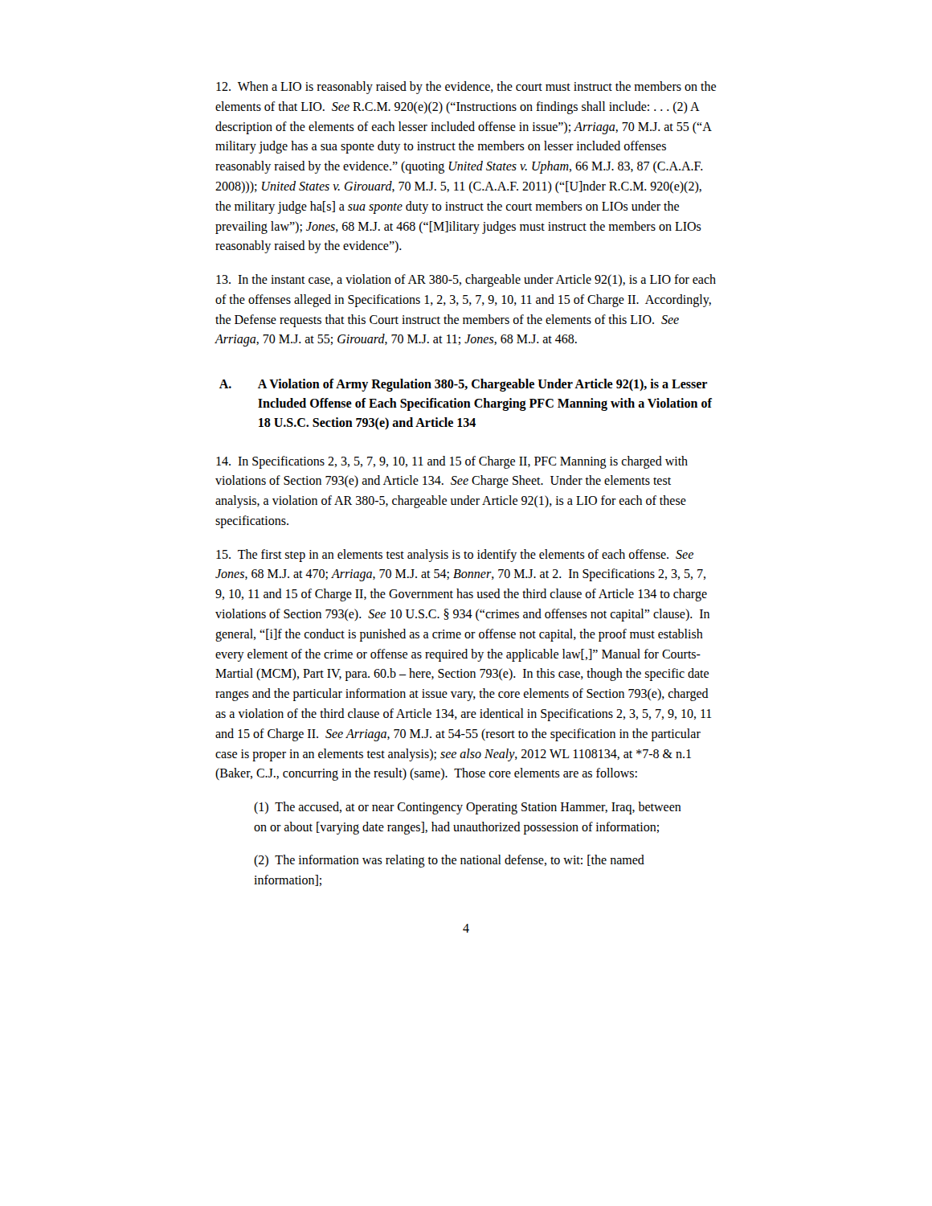12. When a LIO is reasonably raised by the evidence, the court must instruct the members on the elements of that LIO. See R.C.M. 920(e)(2) (“Instructions on findings shall include: . . . (2) A description of the elements of each lesser included offense in issue”); Arriaga, 70 M.J. at 55 (“A military judge has a sua sponte duty to instruct the members on lesser included offenses reasonably raised by the evidence.” (quoting United States v. Upham, 66 M.J. 83, 87 (C.A.A.F. 2008))); United States v. Girouard, 70 M.J. 5, 11 (C.A.A.F. 2011) (“[U]nder R.C.M. 920(e)(2), the military judge ha[s] a sua sponte duty to instruct the court members on LIOs under the prevailing law”); Jones, 68 M.J. at 468 (“[M]ilitary judges must instruct the members on LIOs reasonably raised by the evidence”).
13. In the instant case, a violation of AR 380-5, chargeable under Article 92(1), is a LIO for each of the offenses alleged in Specifications 1, 2, 3, 5, 7, 9, 10, 11 and 15 of Charge II. Accordingly, the Defense requests that this Court instruct the members of the elements of this LIO. See Arriaga, 70 M.J. at 55; Girouard, 70 M.J. at 11; Jones, 68 M.J. at 468.
A.
A Violation of Army Regulation 380-5, Chargeable Under Article 92(1), is a Lesser Included Offense of Each Specification Charging PFC Manning with a Violation of 18 U.S.C. Section 793(e) and Article 134
14. In Specifications 2, 3, 5, 7, 9, 10, 11 and 15 of Charge II, PFC Manning is charged with violations of Section 793(e) and Article 134. See Charge Sheet. Under the elements test analysis, a violation of AR 380-5, chargeable under Article 92(1), is a LIO for each of these specifications.
15. The first step in an elements test analysis is to identify the elements of each offense. See Jones, 68 M.J. at 470; Arriaga, 70 M.J. at 54; Bonner, 70 M.J. at 2. In Specifications 2, 3, 5, 7, 9, 10, 11 and 15 of Charge II, the Government has used the third clause of Article 134 to charge violations of Section 793(e). See 10 U.S.C. § 934 (“crimes and offenses not capital” clause). In general, “[i]f the conduct is punished as a crime or offense not capital, the proof must establish every element of the crime or offense as required by the applicable law[,]” Manual for Courts-Martial (MCM), Part IV, para. 60.b – here, Section 793(e). In this case, though the specific date ranges and the particular information at issue vary, the core elements of Section 793(e), charged as a violation of the third clause of Article 134, are identical in Specifications 2, 3, 5, 7, 9, 10, 11 and 15 of Charge II. See Arriaga, 70 M.J. at 54-55 (resort to the specification in the particular case is proper in an elements test analysis); see also Nealy, 2012 WL 1108134, at *7-8 & n.1 (Baker, C.J., concurring in the result) (same). Those core elements are as follows:
(1) The accused, at or near Contingency Operating Station Hammer, Iraq, between on or about [varying date ranges], had unauthorized possession of information;
(2) The information was relating to the national defense, to wit: [the named information];
4